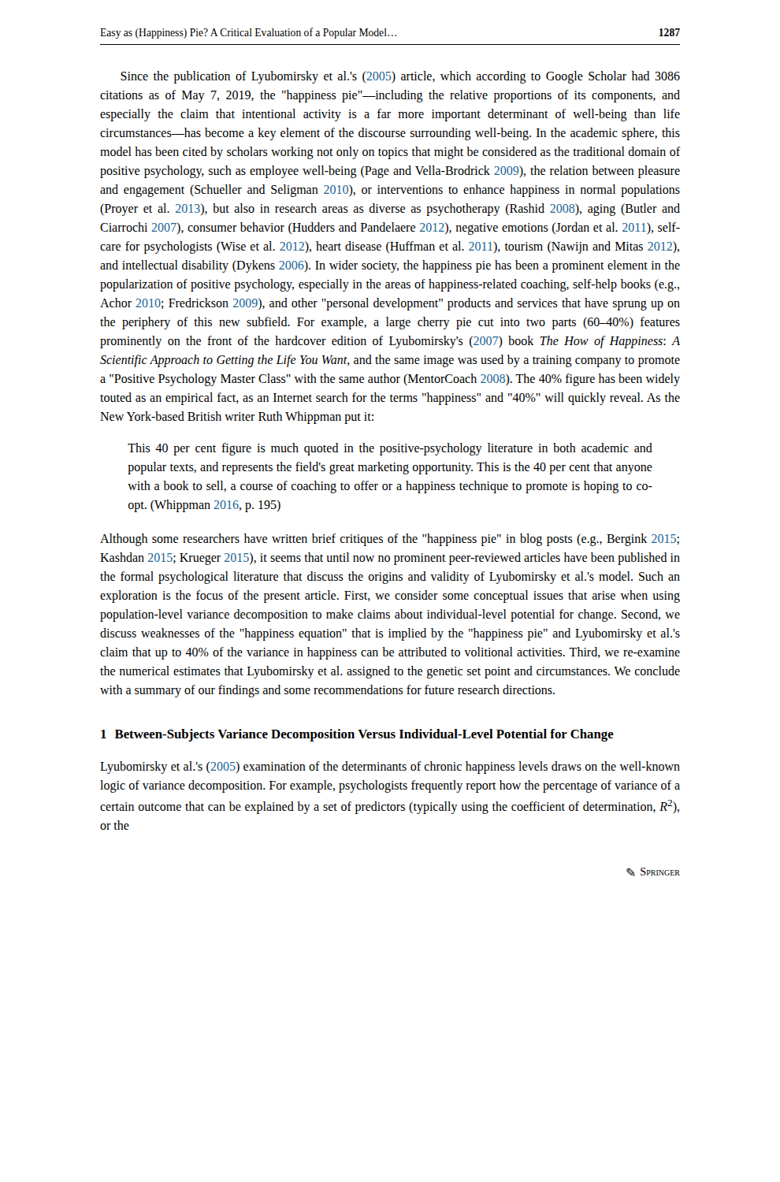Easy as (Happiness) Pie? A Critical Evaluation of a Popular Model… 1287
Since the publication of Lyubomirsky et al.'s (2005) article, which according to Google Scholar had 3086 citations as of May 7, 2019, the "happiness pie"—including the relative proportions of its components, and especially the claim that intentional activity is a far more important determinant of well-being than life circumstances—has become a key element of the discourse surrounding well-being. In the academic sphere, this model has been cited by scholars working not only on topics that might be considered as the traditional domain of positive psychology, such as employee well-being (Page and Vella-Brodrick 2009), the relation between pleasure and engagement (Schueller and Seligman 2010), or interventions to enhance happiness in normal populations (Proyer et al. 2013), but also in research areas as diverse as psychotherapy (Rashid 2008), aging (Butler and Ciarrochi 2007), consumer behavior (Hudders and Pandelaere 2012), negative emotions (Jordan et al. 2011), self-care for psychologists (Wise et al. 2012), heart disease (Huffman et al. 2011), tourism (Nawijn and Mitas 2012), and intellectual disability (Dykens 2006). In wider society, the happiness pie has been a prominent element in the popularization of positive psychology, especially in the areas of happiness-related coaching, self-help books (e.g., Achor 2010; Fredrickson 2009), and other "personal development" products and services that have sprung up on the periphery of this new subfield. For example, a large cherry pie cut into two parts (60–40%) features prominently on the front of the hardcover edition of Lyubomirsky's (2007) book The How of Happiness: A Scientific Approach to Getting the Life You Want, and the same image was used by a training company to promote a "Positive Psychology Master Class" with the same author (MentorCoach 2008). The 40% figure has been widely touted as an empirical fact, as an Internet search for the terms "happiness" and "40%" will quickly reveal. As the New York-based British writer Ruth Whippman put it:
This 40 per cent figure is much quoted in the positive-psychology literature in both academic and popular texts, and represents the field's great marketing opportunity. This is the 40 per cent that anyone with a book to sell, a course of coaching to offer or a happiness technique to promote is hoping to co-opt. (Whippman 2016, p. 195)
Although some researchers have written brief critiques of the "happiness pie" in blog posts (e.g., Bergink 2015; Kashdan 2015; Krueger 2015), it seems that until now no prominent peer-reviewed articles have been published in the formal psychological literature that discuss the origins and validity of Lyubomirsky et al.'s model. Such an exploration is the focus of the present article. First, we consider some conceptual issues that arise when using population-level variance decomposition to make claims about individual-level potential for change. Second, we discuss weaknesses of the "happiness equation" that is implied by the "happiness pie" and Lyubomirsky et al.'s claim that up to 40% of the variance in happiness can be attributed to volitional activities. Third, we re-examine the numerical estimates that Lyubomirsky et al. assigned to the genetic set point and circumstances. We conclude with a summary of our findings and some recommendations for future research directions.
1 Between-Subjects Variance Decomposition Versus Individual-Level Potential for Change
Lyubomirsky et al.'s (2005) examination of the determinants of chronic happiness levels draws on the well-known logic of variance decomposition. For example, psychologists frequently report how the percentage of variance of a certain outcome that can be explained by a set of predictors (typically using the coefficient of determination, R2), or the
✎Springer